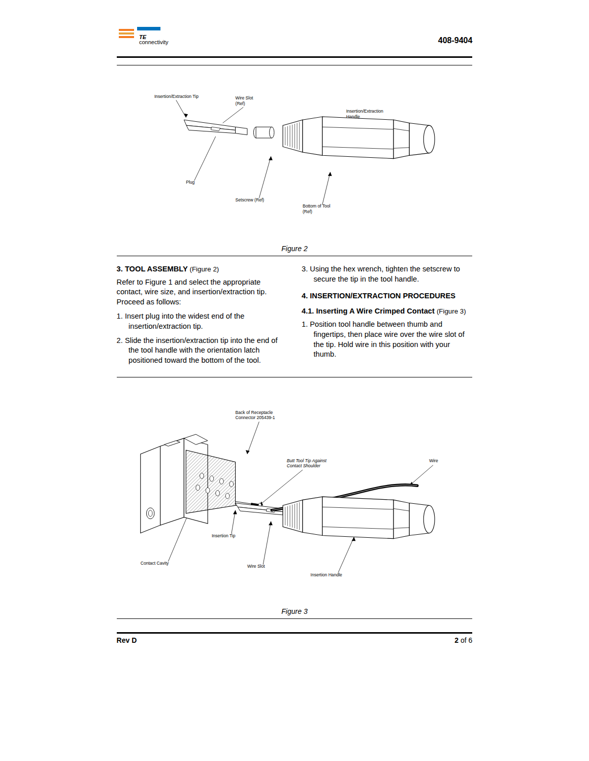TE connectivity
408-9404
Insertion/Extraction Tip Wire Slot (Ref) Insertion/Extraction Handle Plug Setscrew (Ref) Bottom of Tool (Ref)
Figure 2
3. TOOL ASSEMBLY (Figure 2)
Refer to Figure 1 and select the appropriate contact, wire size, and insertion/extraction tip. Proceed as follows:
1. Insert plug into the widest end of the insertion/extraction tip.
2. Slide the insertion/extraction tip into the end of the tool handle with the orientation latch positioned toward the bottom of the tool.
3. Using the hex wrench, tighten the setscrew to secure the tip in the tool handle.
4. INSERTION/EXTRACTION PROCEDURES
4.1. Inserting A Wire Crimped Contact (Figure 3)
1. Position tool handle between thumb and fingertips, then place wire over the wire slot of the tip. Hold wire in this position with your thumb.
Back of Receptacle Connector 205439-1 Butt Tool Tip Against Contact Shoulder Wire Insertion Tip Contact Cavity Wire Slot Insertion Handle
Figure 3
Rev D
2 of 6